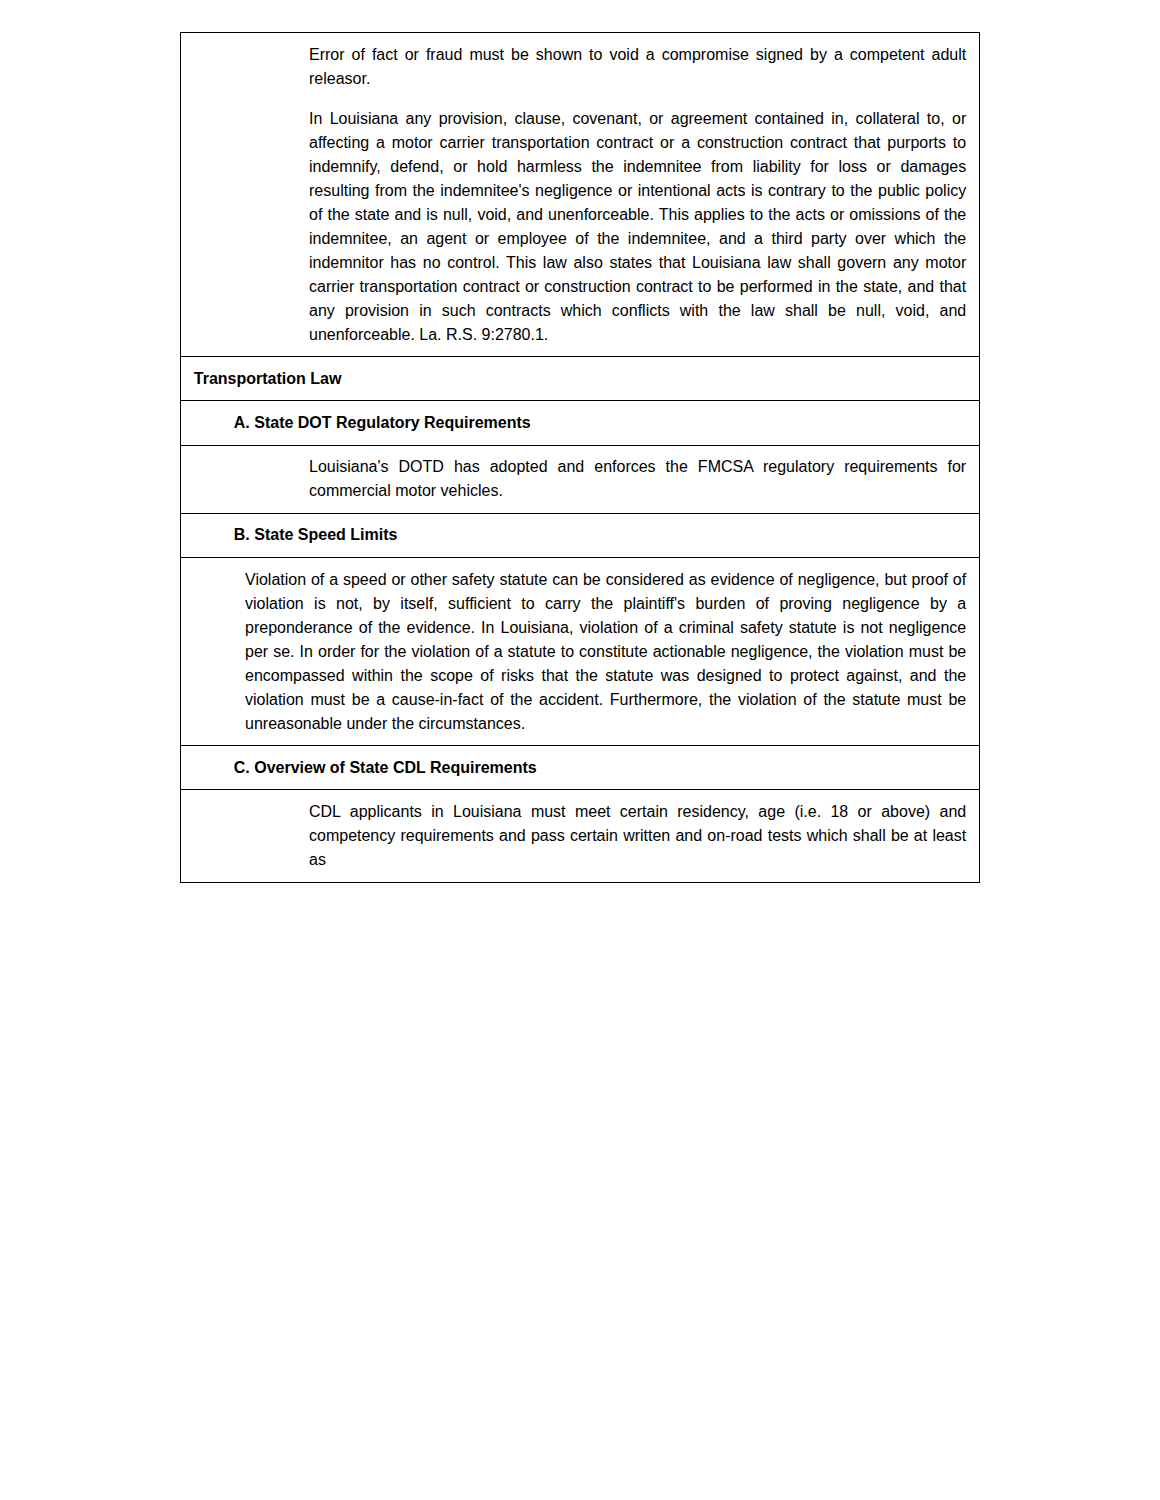| Error of fact or fraud must be shown to void a compromise signed by a competent adult releasor. In Louisiana any provision, clause, covenant, or agreement contained in, collateral to, or affecting a motor carrier transportation contract or a construction contract that purports to indemnify, defend, or hold harmless the indemnitee from liability for loss or damages resulting from the indemnitee's negligence or intentional acts is contrary to the public policy of the state and is null, void, and unenforceable. This applies to the acts or omissions of the indemnitee, an agent or employee of the indemnitee, and a third party over which the indemnitor has no control. This law also states that Louisiana law shall govern any motor carrier transportation contract or construction contract to be performed in the state, and that any provision in such contracts which conflicts with the law shall be null, void, and unenforceable. La. R.S. 9:2780.1. |
| Transportation Law |
| A. State DOT Regulatory Requirements |
| Louisiana's DOTD has adopted and enforces the FMCSA regulatory requirements for commercial motor vehicles. |
| B. State Speed Limits |
| Violation of a speed or other safety statute can be considered as evidence of negligence, but proof of violation is not, by itself, sufficient to carry the plaintiff's burden of proving negligence by a preponderance of the evidence. In Louisiana, violation of a criminal safety statute is not negligence per se. In order for the violation of a statute to constitute actionable negligence, the violation must be encompassed within the scope of risks that the statute was designed to protect against, and the violation must be a cause-in-fact of the accident. Furthermore, the violation of the statute must be unreasonable under the circumstances. |
| C. Overview of State CDL Requirements |
| CDL applicants in Louisiana must meet certain residency, age (i.e. 18 or above) and competency requirements and pass certain written and on-road tests which shall be at least as |